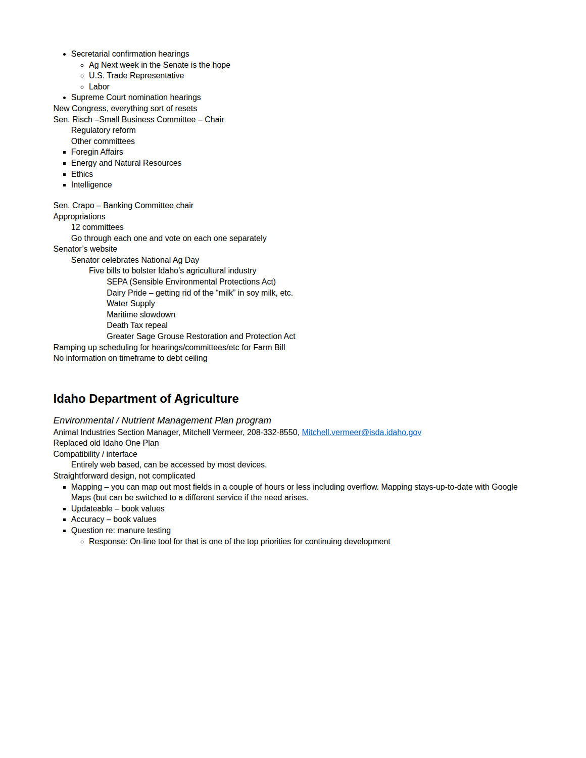Secretarial confirmation hearings
Ag Next week in the Senate is the hope
U.S. Trade Representative
Labor
Supreme Court nomination hearings
New Congress, everything sort of resets
Sen. Risch –Small Business Committee – Chair
Regulatory reform
Other committees
Foregin Affairs
Energy and Natural Resources
Ethics
Intelligence
Sen. Crapo – Banking Committee chair
Appropriations
12 committees
Go through each one and vote on each one separately
Senator’s website
Senator celebrates National Ag Day
Five bills to bolster Idaho’s agricultural industry
SEPA (Sensible Environmental Protections Act)
Dairy Pride – getting rid of the “milk” in soy milk, etc.
Water Supply
Maritime slowdown
Death Tax repeal
Greater Sage Grouse Restoration and Protection Act
Ramping up scheduling for hearings/committees/etc for Farm Bill
No information on timeframe to debt ceiling
Idaho Department of Agriculture
Environmental / Nutrient Management Plan program
Animal Industries Section Manager, Mitchell Vermeer, 208-332-8550, Mitchell.vermeer@isda.idaho.gov
Replaced old Idaho One Plan
Compatibility / interface
Entirely web based, can be accessed by most devices.
Straightforward design, not complicated
Mapping – you can map out most fields in a couple of hours or less including overflow. Mapping stays-up-to-date with Google Maps (but can be switched to a different service if the need arises.
Updateable – book values
Accuracy – book values
Question re: manure testing
Response: On-line tool for that is one of the top priorities for continuing development